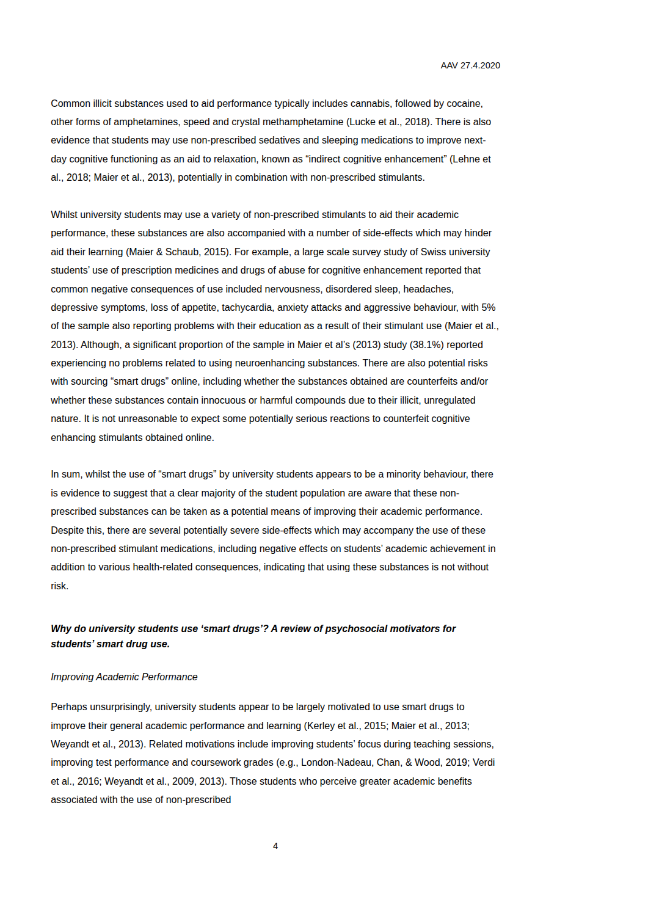AAV 27.4.2020
Common illicit substances used to aid performance typically includes cannabis, followed by cocaine, other forms of amphetamines, speed and crystal methamphetamine (Lucke et al., 2018). There is also evidence that students may use non-prescribed sedatives and sleeping medications to improve next-day cognitive functioning as an aid to relaxation, known as “indirect cognitive enhancement” (Lehne et al., 2018; Maier et al., 2013), potentially in combination with non-prescribed stimulants.
Whilst university students may use a variety of non-prescribed stimulants to aid their academic performance, these substances are also accompanied with a number of side-effects which may hinder aid their learning (Maier & Schaub, 2015). For example, a large scale survey study of Swiss university students’ use of prescription medicines and drugs of abuse for cognitive enhancement reported that common negative consequences of use included nervousness, disordered sleep, headaches, depressive symptoms, loss of appetite, tachycardia, anxiety attacks and aggressive behaviour, with 5% of the sample also reporting problems with their education as a result of their stimulant use (Maier et al., 2013). Although, a significant proportion of the sample in Maier et al’s (2013) study (38.1%) reported experiencing no problems related to using neuroenhancing substances. There are also potential risks with sourcing “smart drugs” online, including whether the substances obtained are counterfeits and/or whether these substances contain innocuous or harmful compounds due to their illicit, unregulated nature. It is not unreasonable to expect some potentially serious reactions to counterfeit cognitive enhancing stimulants obtained online.
In sum, whilst the use of “smart drugs” by university students appears to be a minority behaviour, there is evidence to suggest that a clear majority of the student population are aware that these non-prescribed substances can be taken as a potential means of improving their academic performance. Despite this, there are several potentially severe side-effects which may accompany the use of these non-prescribed stimulant medications, including negative effects on students’ academic achievement in addition to various health-related consequences, indicating that using these substances is not without risk.
Why do university students use ‘smart drugs’? A review of psychosocial motivators for students’ smart drug use.
Improving Academic Performance
Perhaps unsurprisingly, university students appear to be largely motivated to use smart drugs to improve their general academic performance and learning (Kerley et al., 2015; Maier et al., 2013; Weyandt et al., 2013). Related motivations include improving students’ focus during teaching sessions, improving test performance and coursework grades (e.g., London-Nadeau, Chan, & Wood, 2019; Verdi et al., 2016; Weyandt et al., 2009, 2013). Those students who perceive greater academic benefits associated with the use of non-prescribed
4